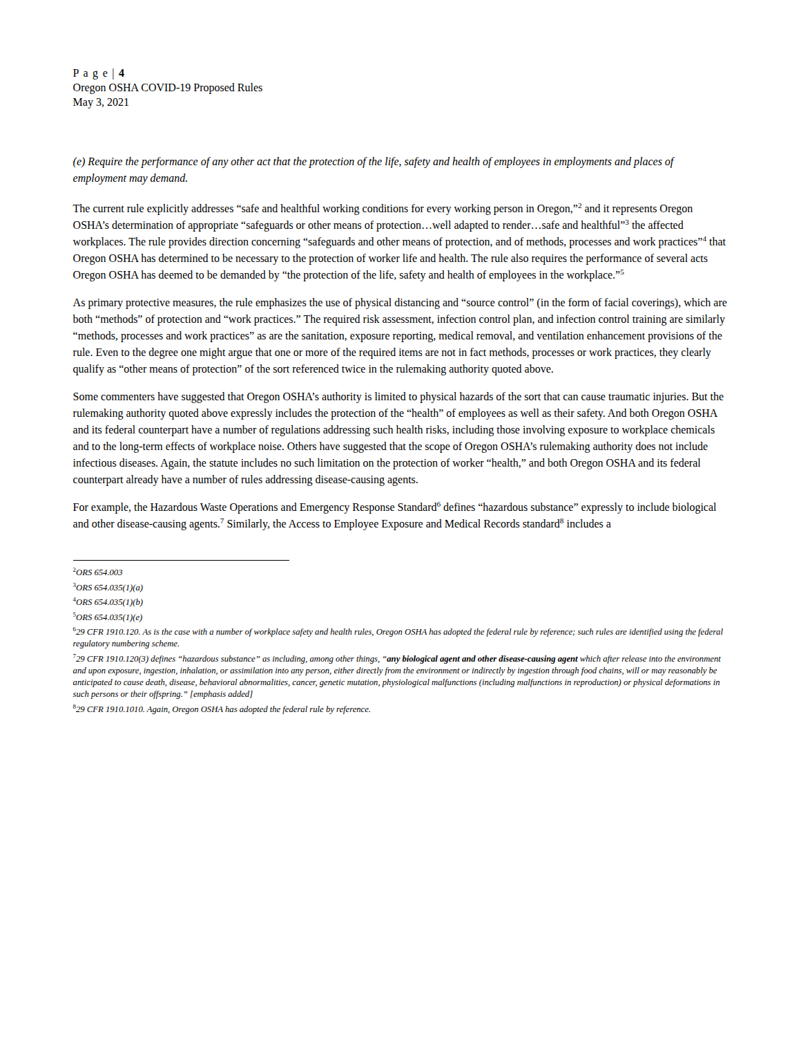P a g e | 4
Oregon OSHA COVID-19 Proposed Rules
May 3, 2021
(e) Require the performance of any other act that the protection of the life, safety and health of employees in employments and places of employment may demand.
The current rule explicitly addresses “safe and healthful working conditions for every working person in Oregon,”2 and it represents Oregon OSHA’s determination of appropriate “safeguards or other means of protection…well adapted to render…safe and healthful”3 the affected workplaces. The rule provides direction concerning “safeguards and other means of protection, and of methods, processes and work practices”4 that Oregon OSHA has determined to be necessary to the protection of worker life and health. The rule also requires the performance of several acts Oregon OSHA has deemed to be demanded by “the protection of the life, safety and health of employees in the workplace.”5
As primary protective measures, the rule emphasizes the use of physical distancing and “source control” (in the form of facial coverings), which are both “methods” of protection and “work practices.” The required risk assessment, infection control plan, and infection control training are similarly “methods, processes and work practices” as are the sanitation, exposure reporting, medical removal, and ventilation enhancement provisions of the rule. Even to the degree one might argue that one or more of the required items are not in fact methods, processes or work practices, they clearly qualify as “other means of protection” of the sort referenced twice in the rulemaking authority quoted above.
Some commenters have suggested that Oregon OSHA’s authority is limited to physical hazards of the sort that can cause traumatic injuries. But the rulemaking authority quoted above expressly includes the protection of the “health” of employees as well as their safety. And both Oregon OSHA and its federal counterpart have a number of regulations addressing such health risks, including those involving exposure to workplace chemicals and to the long-term effects of workplace noise. Others have suggested that the scope of Oregon OSHA’s rulemaking authority does not include infectious diseases. Again, the statute includes no such limitation on the protection of worker “health,” and both Oregon OSHA and its federal counterpart already have a number of rules addressing disease-causing agents.
For example, the Hazardous Waste Operations and Emergency Response Standard6 defines “hazardous substance” expressly to include biological and other disease-causing agents.7 Similarly, the Access to Employee Exposure and Medical Records standard8 includes a
2ORS 654.003
3ORS 654.035(1)(a)
4ORS 654.035(1)(b)
5ORS 654.035(1)(e)
629 CFR 1910.120. As is the case with a number of workplace safety and health rules, Oregon OSHA has adopted the federal rule by reference; such rules are identified using the federal regulatory numbering scheme.
729 CFR 1910.120(3) defines “hazardous substance” as including, among other things, “any biological agent and other disease-causing agent which after release into the environment and upon exposure, ingestion, inhalation, or assimilation into any person, either directly from the environment or indirectly by ingestion through food chains, will or may reasonably be anticipated to cause death, disease, behavioral abnormalities, cancer, genetic mutation, physiological malfunctions (including malfunctions in reproduction) or physical deformations in such persons or their offspring.” [emphasis added]
829 CFR 1910.1010. Again, Oregon OSHA has adopted the federal rule by reference.